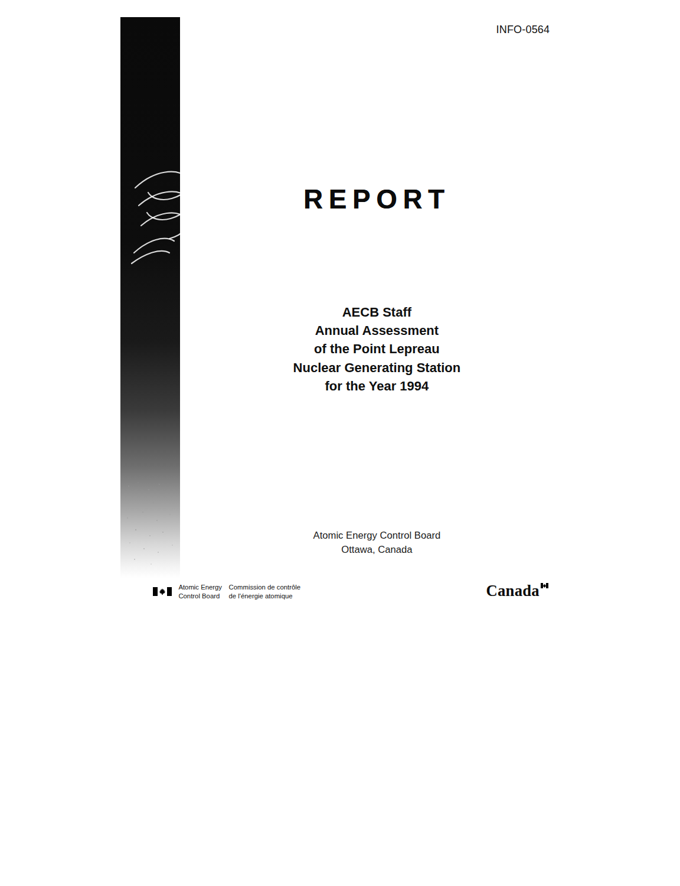INFO-0564
REPORT
AECB Staff Annual Assessment of the Point Lepreau Nuclear Generating Station for the Year 1994
Atomic Energy Control Board
Ottawa, Canada
June 1995
Atomic Energy Control Board Commission de contrôle de l'énergie atomique
Canada